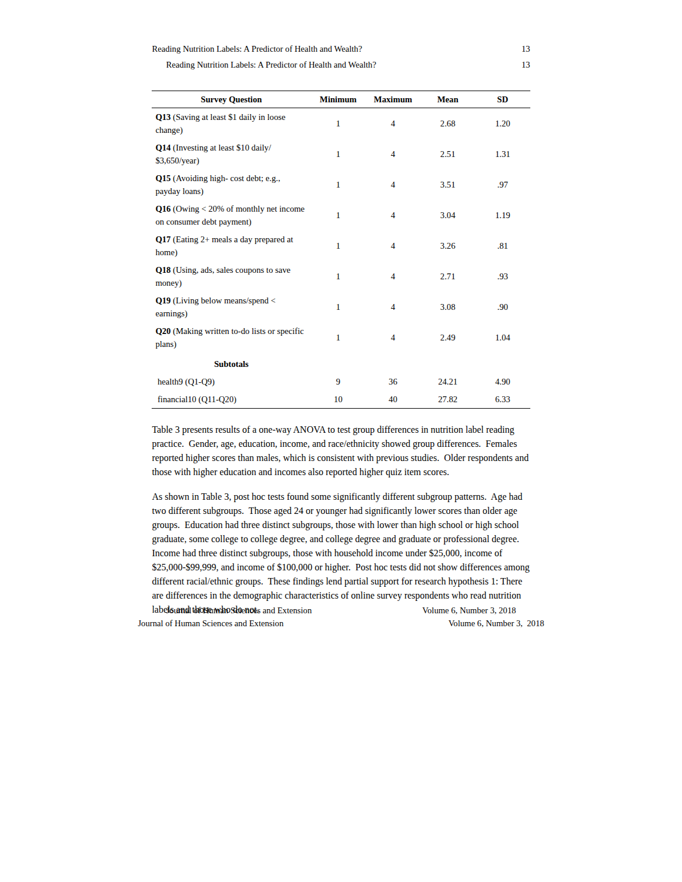Reading Nutrition Labels: A Predictor of Health and Wealth? 13
Reading Nutrition Labels: A Predictor of Health and Wealth? 13
| Survey Question | Minimum | Maximum | Mean | SD |
| --- | --- | --- | --- | --- |
| Q13 (Saving at least $1 daily in loose change) | 1 | 4 | 2.68 | 1.20 |
| Q14 (Investing at least $10 daily/ $3,650/year) | 1 | 4 | 2.51 | 1.31 |
| Q15 (Avoiding high- cost debt; e.g., payday loans) | 1 | 4 | 3.51 | .97 |
| Q16 (Owing < 20% of monthly net income on consumer debt payment) | 1 | 4 | 3.04 | 1.19 |
| Q17 (Eating 2+ meals a day prepared at home) | 1 | 4 | 3.26 | .81 |
| Q18 (Using, ads, sales coupons to save money) | 1 | 4 | 2.71 | .93 |
| Q19 (Living below means/spend < earnings) | 1 | 4 | 3.08 | .90 |
| Q20 (Making written to-do lists or specific plans) | 1 | 4 | 2.49 | 1.04 |
| Subtotals | | | | |
| health9 (Q1-Q9) | 9 | 36 | 24.21 | 4.90 |
| financial10 (Q11-Q20) | 10 | 40 | 27.82 | 6.33 |
Table 3 presents results of a one-way ANOVA to test group differences in nutrition label reading practice. Gender, age, education, income, and race/ethnicity showed group differences. Females reported higher scores than males, which is consistent with previous studies. Older respondents and those with higher education and incomes also reported higher quiz item scores.
As shown in Table 3, post hoc tests found some significantly different subgroup patterns. Age had two different subgroups. Those aged 24 or younger had significantly lower scores than older age groups. Education had three distinct subgroups, those with lower than high school or high school graduate, some college to college degree, and college degree and graduate or professional degree. Income had three distinct subgroups, those with household income under $25,000, income of $25,000-$99,999, and income of $100,000 or higher. Post hoc tests did not show differences among different racial/ethnic groups. These findings lend partial support for research hypothesis 1: There are differences in the demographic characteristics of online survey respondents who read nutrition labels and those who do not.
Journal of Human Sciences and Extension Volume 6, Number 3, 2018
Journal of Human Sciences and Extension Volume 6, Number 3, 2018